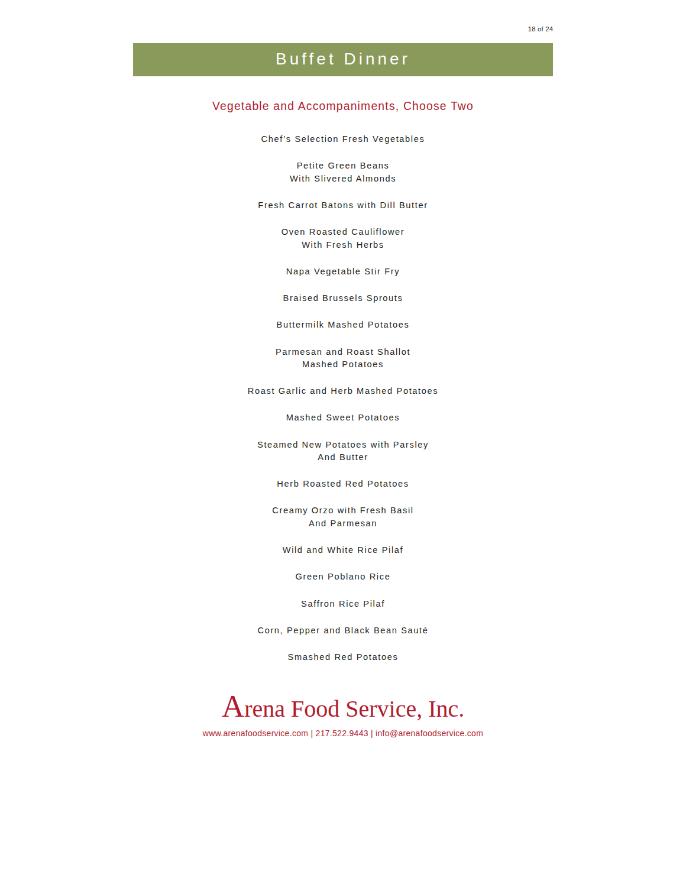18 of 24
Buffet Dinner
Vegetable and Accompaniments, Choose Two
Chef’s Selection Fresh Vegetables
Petite Green Beans With Slivered Almonds
Fresh Carrot Batons with Dill Butter
Oven Roasted Cauliflower With Fresh Herbs
Napa Vegetable Stir Fry
Braised Brussels Sprouts
Buttermilk Mashed Potatoes
Parmesan and Roast Shallot Mashed Potatoes
Roast Garlic and Herb Mashed Potatoes
Mashed Sweet Potatoes
Steamed New Potatoes with Parsley And Butter
Herb Roasted Red Potatoes
Creamy Orzo with Fresh Basil And Parmesan
Wild and White Rice Pilaf
Green Poblano Rice
Saffron Rice Pilaf
Corn, Pepper and Black Bean Sauté
Smashed Red Potatoes
Arena Food Service, Inc.
www.arenafoodservice.com | 217.522.9443 | info@arenafoodservice.com